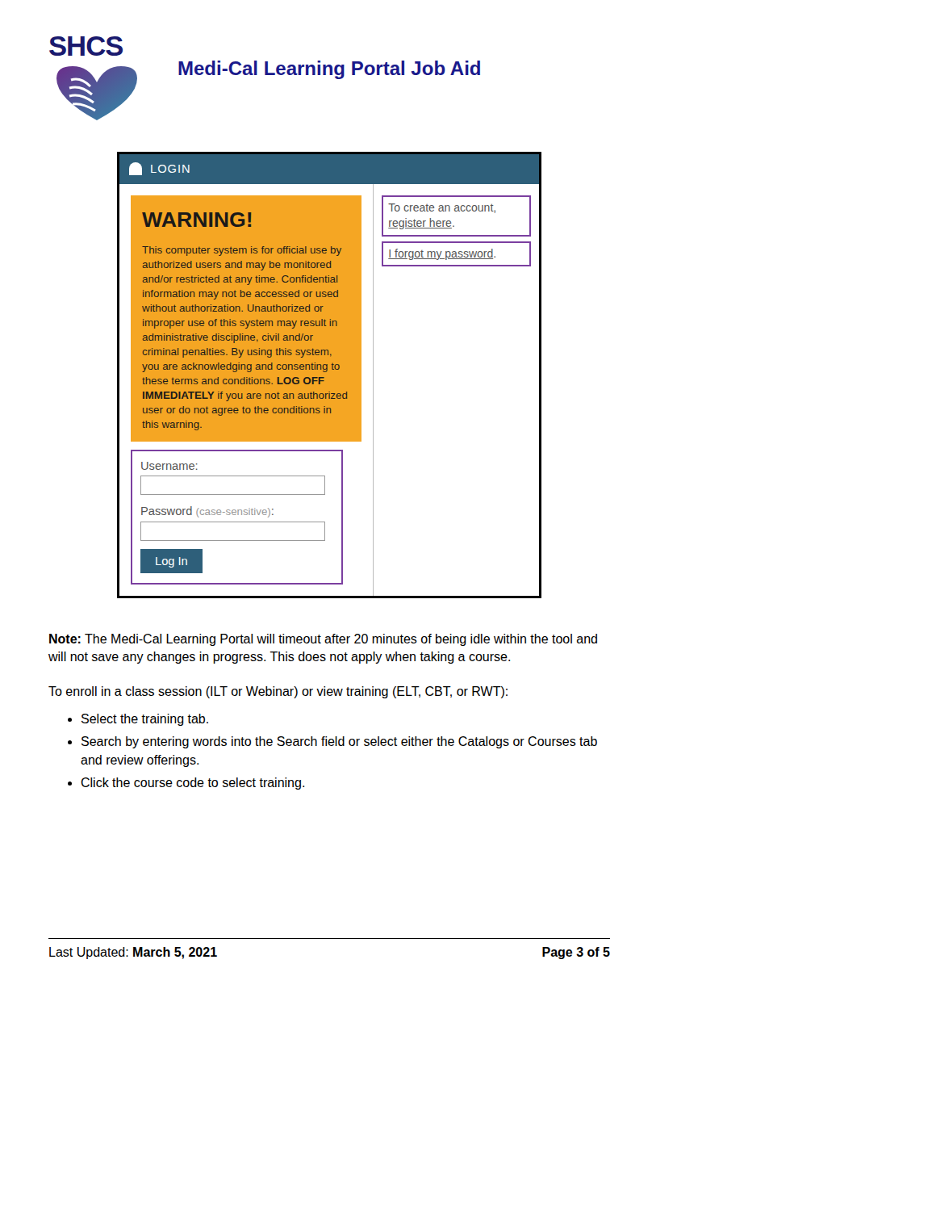ЅHCS
Medi-Cal Learning Portal Job Aid
LOGIN
WARNING!
This computer system is for official use by authorized users and may be monitored and/or restricted at any time. Confidential information may not be accessed or used without authorization. Unauthorized or improper use of this system may result in administrative discipline, civil and/or criminal penalties. By using this system, you are acknowledging and consenting to these terms and conditions. LOG OFF IMMEDIATELY if you are not an authorized user or do not agree to the conditions in this warning.
Username:
Password (case-sensitive):
Log In
To create an account, register here.
I forgot my password.
Note: The Medi-Cal Learning Portal will timeout after 20 minutes of being idle within the tool and will not save any changes in progress. This does not apply when taking a course.
To enroll in a class session (ILT or Webinar) or view training (ELT, CBT, or RWT):
Select the training tab.
Search by entering words into the Search field or select either the Catalogs or Courses tab and review offerings.
Click the course code to select training.
Last Updated: March 5, 2021
Page 3 of 5